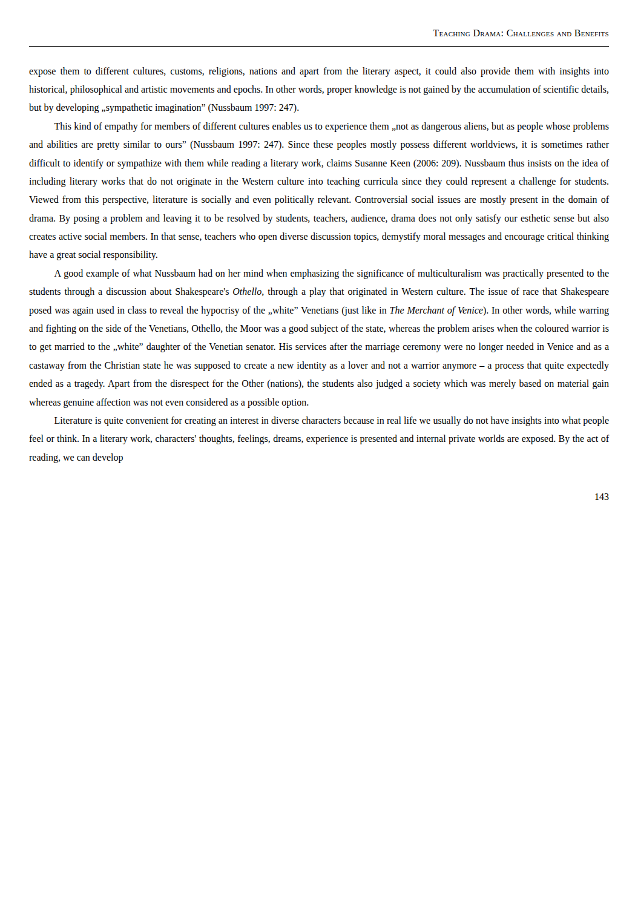Teaching Drama: Challenges and Benefits
expose them to different cultures, customs, religions, nations and apart from the literary aspect, it could also provide them with insights into historical, philosophical and artistic movements and epochs. In other words, proper knowledge is not gained by the accumulation of scientific details, but by developing „sympathetic imagination” (Nussbaum 1997: 247).
This kind of empathy for members of different cultures enables us to experience them „not as dangerous aliens, but as people whose problems and abilities are pretty similar to ours” (Nussbaum 1997: 247). Since these peoples mostly possess different worldviews, it is sometimes rather difficult to identify or sympathize with them while reading a literary work, claims Susanne Keen (2006: 209). Nussbaum thus insists on the idea of including literary works that do not originate in the Western culture into teaching curricula since they could represent a challenge for students. Viewed from this perspective, literature is socially and even politically relevant. Controversial social issues are mostly present in the domain of drama. By posing a problem and leaving it to be resolved by students, teachers, audience, drama does not only satisfy our esthetic sense but also creates active social members. In that sense, teachers who open diverse discussion topics, demystify moral messages and encourage critical thinking have a great social responsibility.
A good example of what Nussbaum had on her mind when emphasizing the significance of multiculturalism was practically presented to the students through a discussion about Shakespeare's Othello, through a play that originated in Western culture. The issue of race that Shakespeare posed was again used in class to reveal the hypocrisy of the „white” Venetians (just like in The Merchant of Venice). In other words, while warring and fighting on the side of the Venetians, Othello, the Moor was a good subject of the state, whereas the problem arises when the coloured warrior is to get married to the „white” daughter of the Venetian senator. His services after the marriage ceremony were no longer needed in Venice and as a castaway from the Christian state he was supposed to create a new identity as a lover and not a warrior anymore – a process that quite expectedly ended as a tragedy. Apart from the disrespect for the Other (nations), the students also judged a society which was merely based on material gain whereas genuine affection was not even considered as a possible option.
Literature is quite convenient for creating an interest in diverse characters because in real life we usually do not have insights into what people feel or think. In a literary work, characters' thoughts, feelings, dreams, experience is presented and internal private worlds are exposed. By the act of reading, we can develop
143